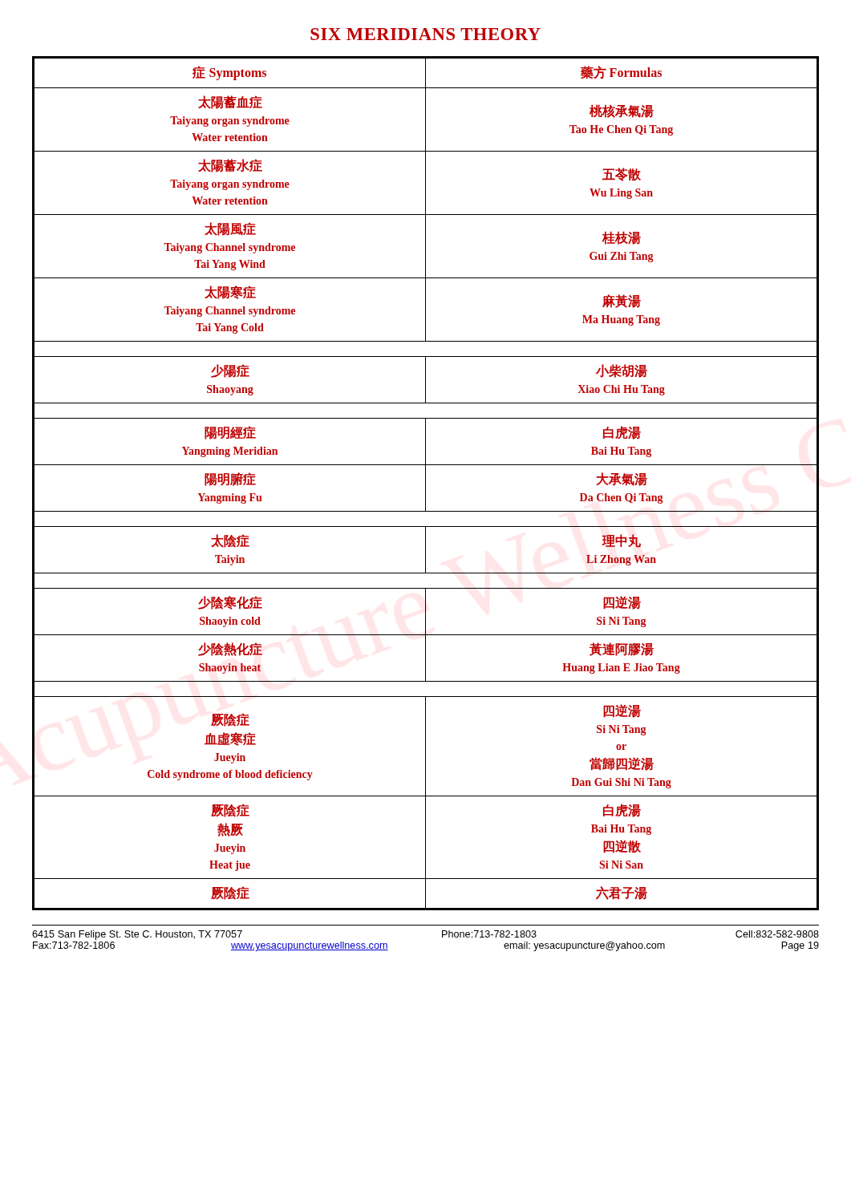Yes Acupuncture Wellness Center
SIX MERIDIANS THEORY
| 症 Symptoms | 藥方 Formulas |
| --- | --- |
| 太陽蓄血症 Taiyang organ syndrome Water retention | 桃核承氣湯 Tao He Chen Qi Tang |
| 太陽蓄水症 Taiyang organ syndrome Water retention | 五苓散 Wu Ling San |
| 太陽風症 Taiyang Channel syndrome Tai Yang Wind | 桂枝湯 Gui Zhi Tang |
| 太陽寒症 Taiyang Channel syndrome Tai Yang Cold | 麻黃湯 Ma Huang Tang |
| 少陽症 Shaoyang | 小柴胡湯 Xiao Chi Hu Tang |
| 陽明經症 Yangming Meridian | 白虎湯 Bai Hu Tang |
| 陽明腑症 Yangming Fu | 大承氣湯 Da Chen Qi Tang |
| 太陰症 Taiyin | 理中丸 Li Zhong Wan |
| 少陰寒化症 Shaoyin cold | 四逆湯 Si Ni Tang |
| 少陰熱化症 Shaoyin heat | 黃連阿膠湯 Huang Lian E Jiao Tang |
| 厥陰症 血虛寒症 Jueyin Cold syndrome of blood deficiency | 四逆湯 Si Ni Tang or 當歸四逆湯 Dan Gui Shi Ni Tang |
| 厥陰症 熱厥 Jueyin Heat jue | 白虎湯 Bai Hu Tang 四逆散 Si Ni San |
| 厥陰症 | 六君子湯 |
6415 San Felipe St. Ste C. Houston, TX 77057 Phone:713-782-1803 Cell:832-582-9808
Fax:713-782-1806 www.yesacupuncturewellness.com email: yesacupuncture@yahoo.com Page 19